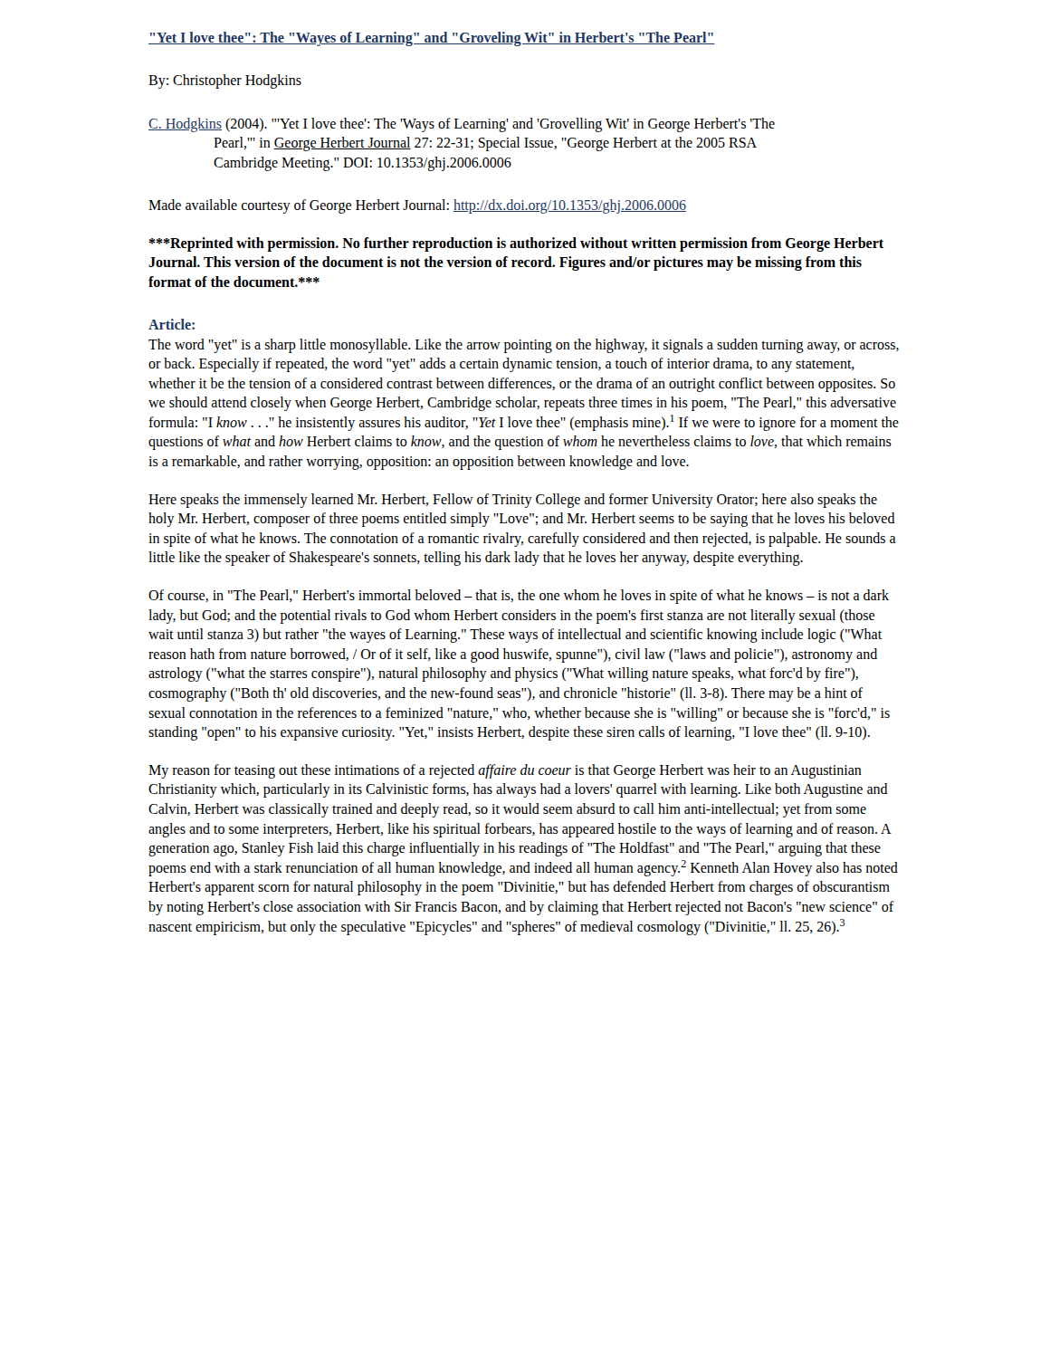"Yet I love thee": The "Wayes of Learning" and "Groveling Wit" in Herbert's "The Pearl"
By: Christopher Hodgkins
C. Hodgkins (2004). "'Yet I love thee': The 'Ways of Learning' and 'Grovelling Wit' in George Herbert's 'The Pearl,'" in George Herbert Journal 27: 22-31; Special Issue, "George Herbert at the 2005 RSA Cambridge Meeting." DOI: 10.1353/ghj.2006.0006
Made available courtesy of George Herbert Journal: http://dx.doi.org/10.1353/ghj.2006.0006
***Reprinted with permission. No further reproduction is authorized without written permission from George Herbert Journal. This version of the document is not the version of record. Figures and/or pictures may be missing from this format of the document.***
Article:
The word "yet" is a sharp little monosyllable. Like the arrow pointing on the highway, it signals a sudden turning away, or across, or back. Especially if repeated, the word "yet" adds a certain dynamic tension, a touch of interior drama, to any statement, whether it be the tension of a considered contrast between differences, or the drama of an outright conflict between opposites. So we should attend closely when George Herbert, Cambridge scholar, repeats three times in his poem, "The Pearl," this adversative formula: "I know . . ." he insistently assures his auditor, "Yet I love thee" (emphasis mine).1 If we were to ignore for a moment the questions of what and how Herbert claims to know, and the question of whom he nevertheless claims to love, that which remains is a remarkable, and rather worrying, opposition: an opposition between knowledge and love.
Here speaks the immensely learned Mr. Herbert, Fellow of Trinity College and former University Orator; here also speaks the holy Mr. Herbert, composer of three poems entitled simply "Love"; and Mr. Herbert seems to be saying that he loves his beloved in spite of what he knows. The connotation of a romantic rivalry, carefully considered and then rejected, is palpable. He sounds a little like the speaker of Shakespeare's sonnets, telling his dark lady that he loves her anyway, despite everything.
Of course, in "The Pearl," Herbert's immortal beloved – that is, the one whom he loves in spite of what he knows – is not a dark lady, but God; and the potential rivals to God whom Herbert considers in the poem's first stanza are not literally sexual (those wait until stanza 3) but rather "the wayes of Learning." These ways of intellectual and scientific knowing include logic ("What reason hath from nature borrowed, / Or of it self, like a good huswife, spunne"), civil law ("laws and policie"), astronomy and astrology ("what the starres conspire"), natural philosophy and physics ("What willing nature speaks, what forc'd by fire"), cosmography ("Both th' old discoveries, and the new-found seas"), and chronicle "historie" (ll. 3-8). There may be a hint of sexual connotation in the references to a feminized "nature," who, whether because she is "willing" or because she is "forc'd," is standing "open" to his expansive curiosity. "Yet," insists Herbert, despite these siren calls of learning, "I love thee" (ll. 9-10).
My reason for teasing out these intimations of a rejected affaire du coeur is that George Herbert was heir to an Augustinian Christianity which, particularly in its Calvinistic forms, has always had a lovers' quarrel with learning. Like both Augustine and Calvin, Herbert was classically trained and deeply read, so it would seem absurd to call him anti-intellectual; yet from some angles and to some interpreters, Herbert, like his spiritual forbears, has appeared hostile to the ways of learning and of reason. A generation ago, Stanley Fish laid this charge influentially in his readings of "The Holdfast" and "The Pearl," arguing that these poems end with a stark renunciation of all human knowledge, and indeed all human agency.2 Kenneth Alan Hovey also has noted Herbert's apparent scorn for natural philosophy in the poem "Divinitie," but has defended Herbert from charges of obscurantism by noting Herbert's close association with Sir Francis Bacon, and by claiming that Herbert rejected not Bacon's "new science" of nascent empiricism, but only the speculative "Epicycles" and "spheres" of medieval cosmology ("Divinitie," ll. 25, 26).3